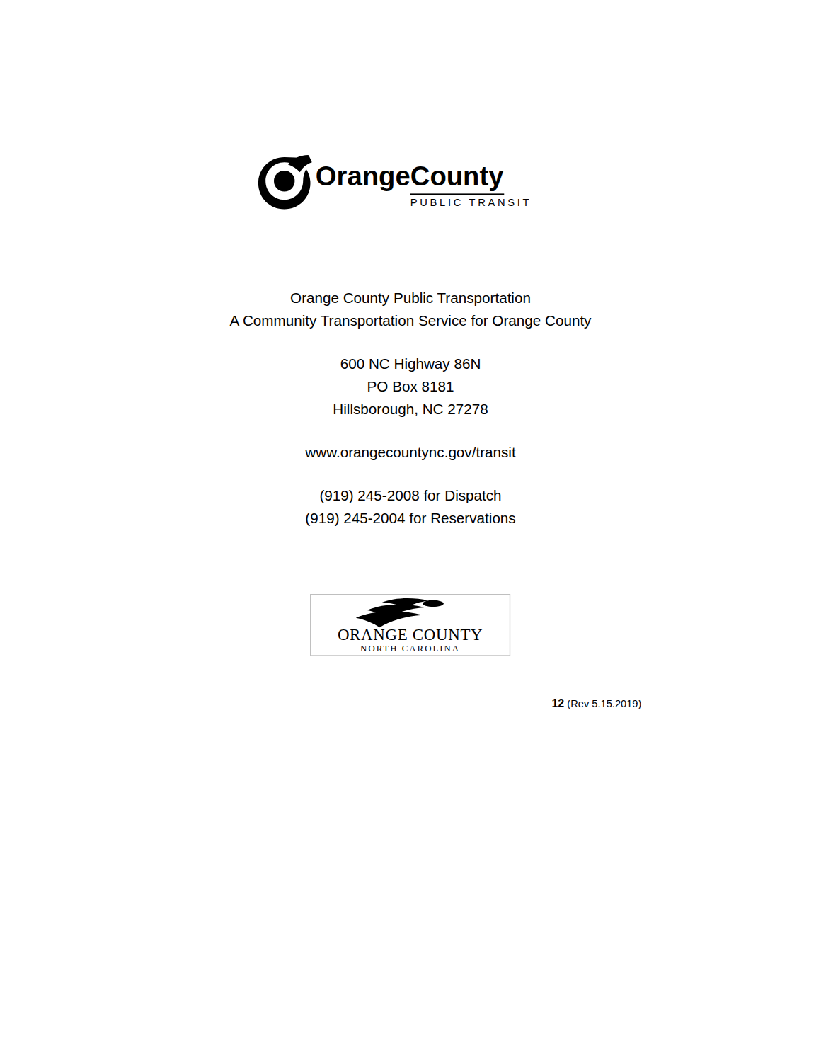OrangeCounty PUBLIC TRANSIT
Orange County Public Transportation
A Community Transportation Service for Orange County
600 NC Highway 86N
PO Box 8181
Hillsborough, NC 27278
www.orangecountync.gov/transit
(919) 245-2008 for Dispatch
(919) 245-2004 for Reservations
ORANGE COUNTY NORTH CAROLINA
12 (Rev 5.15.2019)